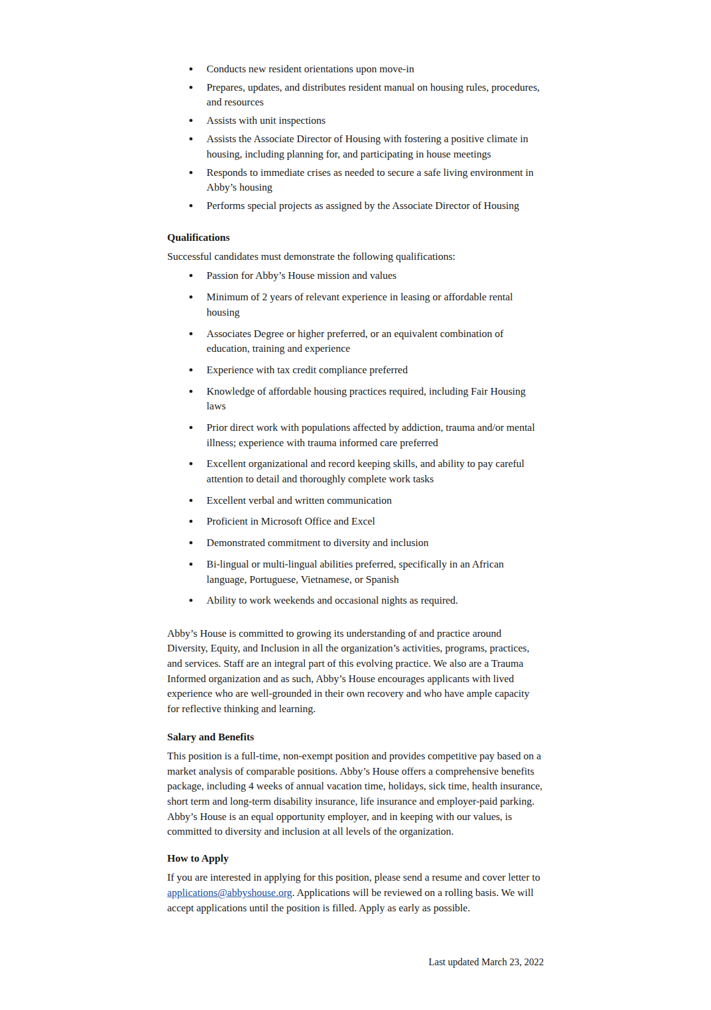Conducts new resident orientations upon move-in
Prepares, updates, and distributes resident manual on housing rules, procedures, and resources
Assists with unit inspections
Assists the Associate Director of Housing with fostering a positive climate in housing, including planning for, and participating in house meetings
Responds to immediate crises as needed to secure a safe living environment in Abby’s housing
Performs special projects as assigned by the Associate Director of Housing
Qualifications
Successful candidates must demonstrate the following qualifications:
Passion for Abby’s House mission and values
Minimum of 2 years of relevant experience in leasing or affordable rental housing
Associates Degree or higher preferred, or an equivalent combination of education, training and experience
Experience with tax credit compliance preferred
Knowledge of affordable housing practices required, including Fair Housing laws
Prior direct work with populations affected by addiction, trauma and/or mental illness; experience with trauma informed care preferred
Excellent organizational and record keeping skills, and ability to pay careful attention to detail and thoroughly complete work tasks
Excellent verbal and written communication
Proficient in Microsoft Office and Excel
Demonstrated commitment to diversity and inclusion
Bi-lingual or multi-lingual abilities preferred, specifically in an African language, Portuguese, Vietnamese, or Spanish
Ability to work weekends and occasional nights as required.
Abby’s House is committed to growing its understanding of and practice around Diversity, Equity, and Inclusion in all the organization’s activities, programs, practices, and services. Staff are an integral part of this evolving practice. We also are a Trauma Informed organization and as such, Abby’s House encourages applicants with lived experience who are well-grounded in their own recovery and who have ample capacity for reflective thinking and learning.
Salary and Benefits
This position is a full-time, non-exempt position and provides competitive pay based on a market analysis of comparable positions. Abby’s House offers a comprehensive benefits package, including 4 weeks of annual vacation time, holidays, sick time, health insurance, short term and long-term disability insurance, life insurance and employer-paid parking. Abby’s House is an equal opportunity employer, and in keeping with our values, is committed to diversity and inclusion at all levels of the organization.
How to Apply
If you are interested in applying for this position, please send a resume and cover letter to applications@abbyshouse.org. Applications will be reviewed on a rolling basis. We will accept applications until the position is filled. Apply as early as possible.
Last updated March 23, 2022